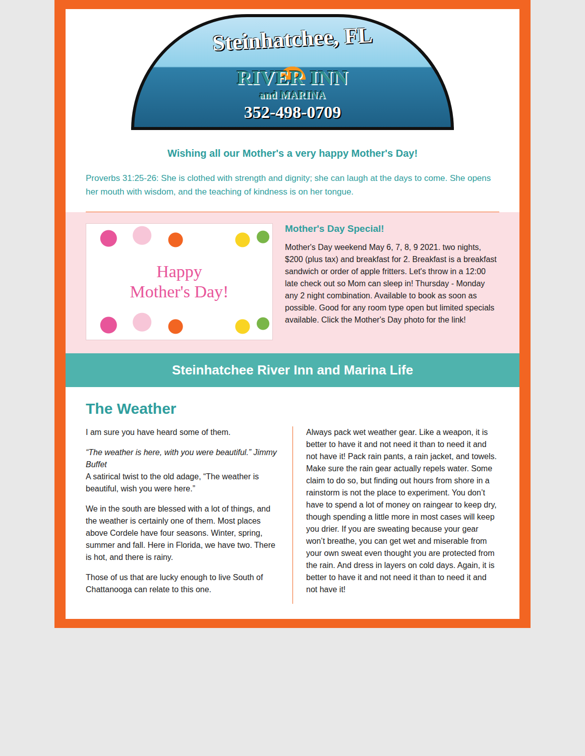Steinhatchee, FL
RIVER INNand MARINA
352-498-0709
Wishing all our Mother's a very happy Mother's Day!
Proverbs 31:25-26: She is clothed with strength and dignity; she can laugh at the days to come. She opens her mouth with wisdom, and the teaching of kindness is on her tongue.
Happy
Mother's Day!
Mother's Day Special!
Mother's Day weekend May 6, 7, 8, 9 2021. two nights, $200 (plus tax) and breakfast for 2. Breakfast is a breakfast sandwich or order of apple fritters. Let's throw in a 12:00 late check out so Mom can sleep in! Thursday - Monday any 2 night combination. Available to book as soon as possible. Good for any room type open but limited specials available. Click the Mother's Day photo for the link!
Steinhatchee River Inn and Marina Life
The Weather
I am sure you have heard some of them.
“The weather is here, with you were beautiful.” Jimmy Buffet
A satirical twist to the old adage, “The weather is beautiful, wish you were here.”
We in the south are blessed with a lot of things, and the weather is certainly one of them. Most places above Cordele have four seasons. Winter, spring, summer and fall. Here in Florida, we have two. There is hot, and there is rainy.
Those of us that are lucky enough to live South of Chattanooga can relate to this one.
Always pack wet weather gear. Like a weapon, it is better to have it and not need it than to need it and not have it! Pack rain pants, a rain jacket, and towels. Make sure the rain gear actually repels water. Some claim to do so, but finding out hours from shore in a rainstorm is not the place to experiment. You don’t have to spend a lot of money on raingear to keep dry, though spending a little more in most cases will keep you drier. If you are sweating because your gear won’t breathe, you can get wet and miserable from your own sweat even thought you are protected from the rain. And dress in layers on cold days. Again, it is better to have it and not need it than to need it and not have it!